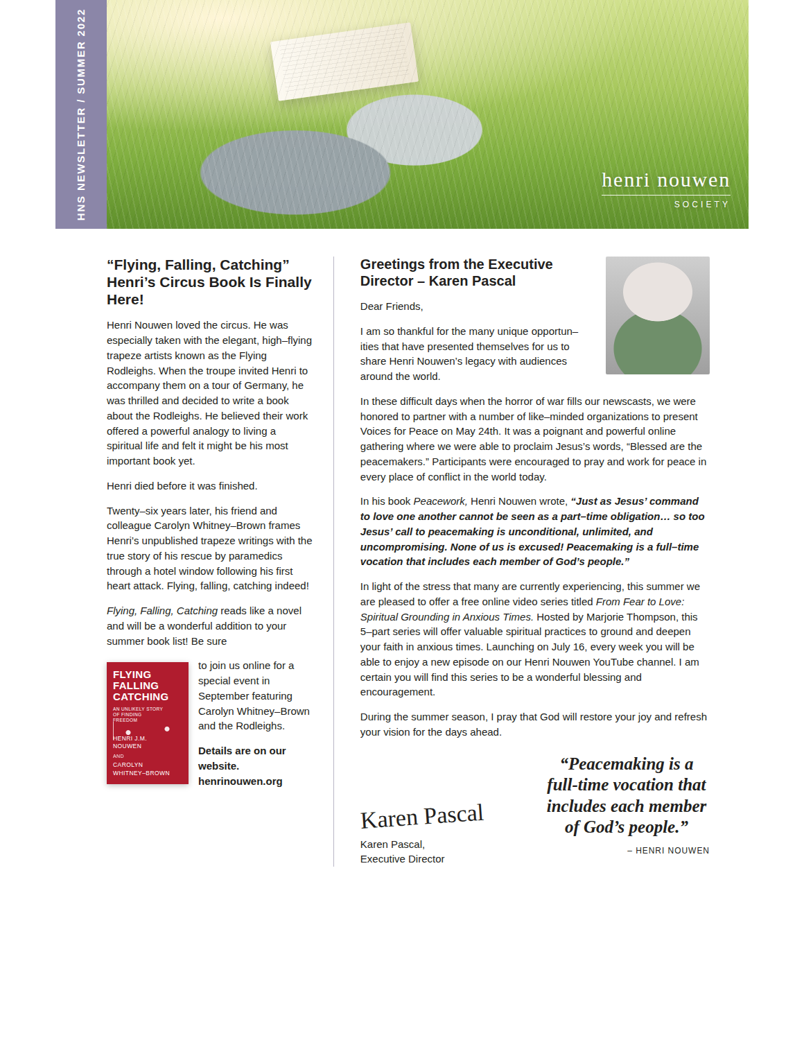HNS NEWSLETTER / SUMMER 2022
henri nouwen
Society
“Flying, Falling, Catching” Henri’s Circus Book Is Finally Here!
Henri Nouwen loved the circus. He was especially taken with the elegant, high–flying trapeze artists known as the Flying Rodleighs. When the troupe invited Henri to accompany them on a tour of Germany, he was thrilled and decided to write a book about the Rodleighs. He believed their work offered a powerful analogy to living a spiritual life and felt it might be his most important book yet.
Henri died before it was finished.
Twenty–six years later, his friend and colleague Carolyn Whitney–Brown frames Henri’s unpublished trapeze writings with the true story of his rescue by paramedics through a hotel window following his first heart attack. Flying, falling, catching indeed!
Flying, Falling, Catching reads like a novel and will be a wonderful addition to your summer book list! Be sure
Flying
Falling
Catching
An Unlikely Story
of Finding
Freedom
Henri J.M.
Nouwen and Carolyn
Whitney–Brown
to join us online for a special event in September featuring Carolyn Whitney–Brown and the Rodleighs.
Details are on our website.
henrinouwen.org
Greetings from the Executive Director – Karen Pascal
Dear Friends,
I am so thankful for the many unique opportun–ities that have presented themselves for us to share Henri Nouwen’s legacy with audiences around the world.
In these difficult days when the horror of war fills our newscasts, we were honored to partner with a number of like–minded organizations to present Voices for Peace on May 24th. It was a poignant and powerful online gathering where we were able to proclaim Jesus’s words, “Blessed are the peacemakers.” Participants were encouraged to pray and work for peace in every place of conflict in the world today.
In his book Peacework, Henri Nouwen wrote, “Just as Jesus’ command to love one another cannot be seen as a part–time obligation… so too Jesus’ call to peacemaking is unconditional, unlimited, and uncompromising. None of us is excused! Peacemaking is a full–time vocation that includes each member of God’s people.”
In light of the stress that many are currently experiencing, this summer we are pleased to offer a free online video series titled From Fear to Love: Spiritual Grounding in Anxious Times. Hosted by Marjorie Thompson, this 5–part series will offer valuable spiritual practices to ground and deepen your faith in anxious times. Launching on July 16, every week you will be able to enjoy a new episode on our Henri Nouwen YouTube channel. I am certain you will find this series to be a wonderful blessing and encouragement.
During the summer season, I pray that God will restore your joy and refresh your vision for the days ahead.
Karen Pascal
Karen Pascal,
Executive Director
“Peacemaking is a full-time vocation that includes each member of God’s people.”
– HENRI NOUWEN